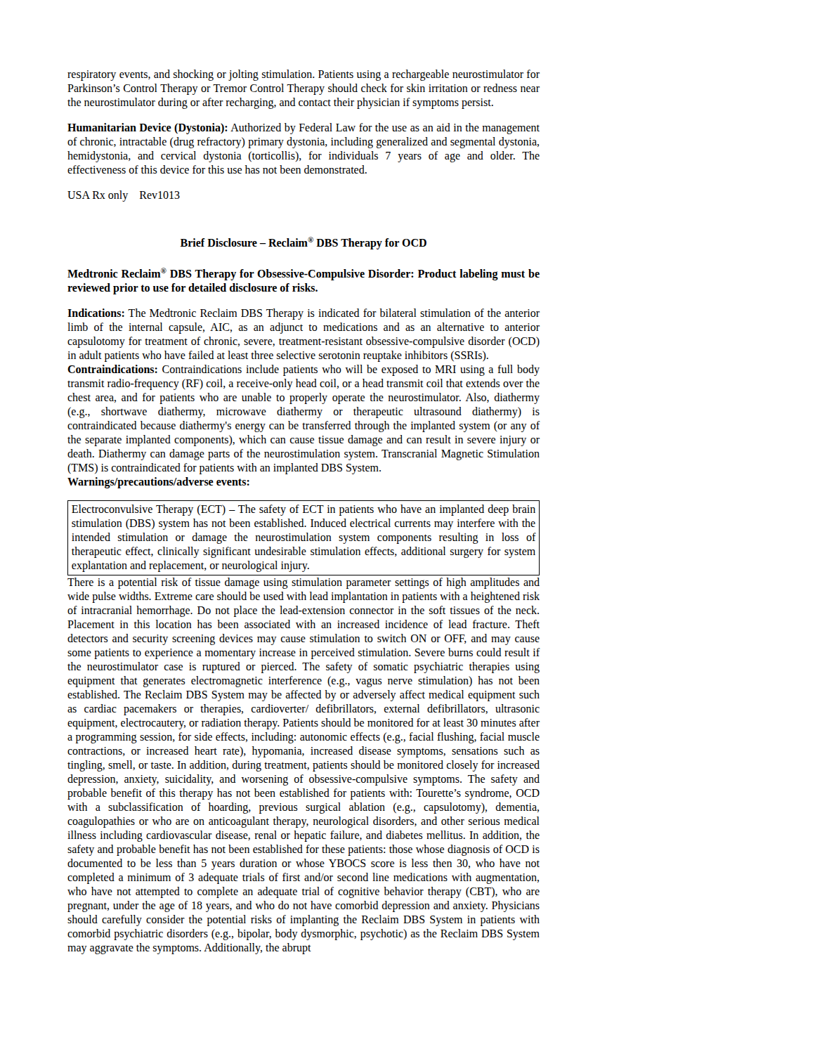respiratory events, and shocking or jolting stimulation. Patients using a rechargeable neurostimulator for Parkinson’s Control Therapy or Tremor Control Therapy should check for skin irritation or redness near the neurostimulator during or after recharging, and contact their physician if symptoms persist.
Humanitarian Device (Dystonia): Authorized by Federal Law for the use as an aid in the management of chronic, intractable (drug refractory) primary dystonia, including generalized and segmental dystonia, hemidystonia, and cervical dystonia (torticollis), for individuals 7 years of age and older. The effectiveness of this device for this use has not been demonstrated.
USA Rx only Rev1013
Brief Disclosure – Reclaim® DBS Therapy for OCD
Medtronic Reclaim® DBS Therapy for Obsessive-Compulsive Disorder: Product labeling must be reviewed prior to use for detailed disclosure of risks.
Indications: The Medtronic Reclaim DBS Therapy is indicated for bilateral stimulation of the anterior limb of the internal capsule, AIC, as an adjunct to medications and as an alternative to anterior capsulotomy for treatment of chronic, severe, treatment-resistant obsessive-compulsive disorder (OCD) in adult patients who have failed at least three selective serotonin reuptake inhibitors (SSRIs).
Contraindications: Contraindications include patients who will be exposed to MRI using a full body transmit radio-frequency (RF) coil, a receive-only head coil, or a head transmit coil that extends over the chest area, and for patients who are unable to properly operate the neurostimulator. Also, diathermy (e.g., shortwave diathermy, microwave diathermy or therapeutic ultrasound diathermy) is contraindicated because diathermy's energy can be transferred through the implanted system (or any of the separate implanted components), which can cause tissue damage and can result in severe injury or death. Diathermy can damage parts of the neurostimulation system. Transcranial Magnetic Stimulation (TMS) is contraindicated for patients with an implanted DBS System.
Warnings/precautions/adverse events:
Electroconvulsive Therapy (ECT) – The safety of ECT in patients who have an implanted deep brain stimulation (DBS) system has not been established. Induced electrical currents may interfere with the intended stimulation or damage the neurostimulation system components resulting in loss of therapeutic effect, clinically significant undesirable stimulation effects, additional surgery for system explantation and replacement, or neurological injury.
There is a potential risk of tissue damage using stimulation parameter settings of high amplitudes and wide pulse widths. Extreme care should be used with lead implantation in patients with a heightened risk of intracranial hemorrhage. Do not place the lead-extension connector in the soft tissues of the neck. Placement in this location has been associated with an increased incidence of lead fracture. Theft detectors and security screening devices may cause stimulation to switch ON or OFF, and may cause some patients to experience a momentary increase in perceived stimulation. Severe burns could result if the neurostimulator case is ruptured or pierced. The safety of somatic psychiatric therapies using equipment that generates electromagnetic interference (e.g., vagus nerve stimulation) has not been established. The Reclaim DBS System may be affected by or adversely affect medical equipment such as cardiac pacemakers or therapies, cardioverter/ defibrillators, external defibrillators, ultrasonic equipment, electrocautery, or radiation therapy. Patients should be monitored for at least 30 minutes after a programming session, for side effects, including: autonomic effects (e.g., facial flushing, facial muscle contractions, or increased heart rate), hypomania, increased disease symptoms, sensations such as tingling, smell, or taste. In addition, during treatment, patients should be monitored closely for increased depression, anxiety, suicidality, and worsening of obsessive-compulsive symptoms. The safety and probable benefit of this therapy has not been established for patients with: Tourette’s syndrome, OCD with a subclassification of hoarding, previous surgical ablation (e.g., capsulotomy), dementia, coagulopathies or who are on anticoagulant therapy, neurological disorders, and other serious medical illness including cardiovascular disease, renal or hepatic failure, and diabetes mellitus. In addition, the safety and probable benefit has not been established for these patients: those whose diagnosis of OCD is documented to be less than 5 years duration or whose YBOCS score is less then 30, who have not completed a minimum of 3 adequate trials of first and/or second line medications with augmentation, who have not attempted to complete an adequate trial of cognitive behavior therapy (CBT), who are pregnant, under the age of 18 years, and who do not have comorbid depression and anxiety. Physicians should carefully consider the potential risks of implanting the Reclaim DBS System in patients with comorbid psychiatric disorders (e.g., bipolar, body dysmorphic, psychotic) as the Reclaim DBS System may aggravate the symptoms. Additionally, the abrupt